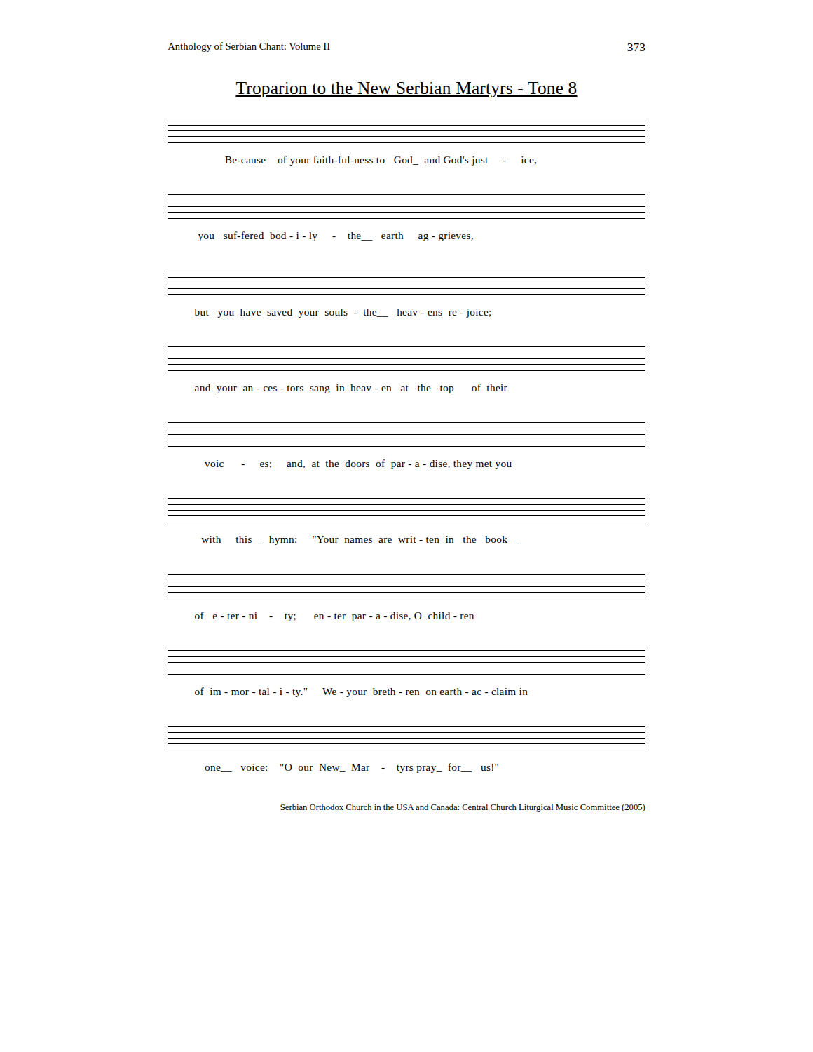Anthology of Serbian Chant: Volume II
373
Troparion to the New Serbian Martyrs - Tone 8
Musical score: nine systems of single-line chant notation in F major (one flat), treble clef, with English lyrics underlaid.
Be‑cause of your faith‑ful‑ness to God_ and God's just - ice,
you suf‑fered bod - i - ly - the__ earth ag - grieves,
but you have saved your souls - the__ heav - ens re - joice;
and your an - ces - tors sang in heav - en at the top of their
voic - es; and, at the doors of par - a - dise, they met you
with this__ hymn: "Your names are writ - ten in the book__
of e - ter - ni - ty; en - ter par - a - dise, O child - ren
of im - mor - tal - i - ty." We - your breth - ren on earth - ac - claim in
one__ voice: "O our New_ Mar - tyrs pray_ for__ us!"
Serbian Orthodox Church in the USA and Canada: Central Church Liturgical Music Committee (2005)